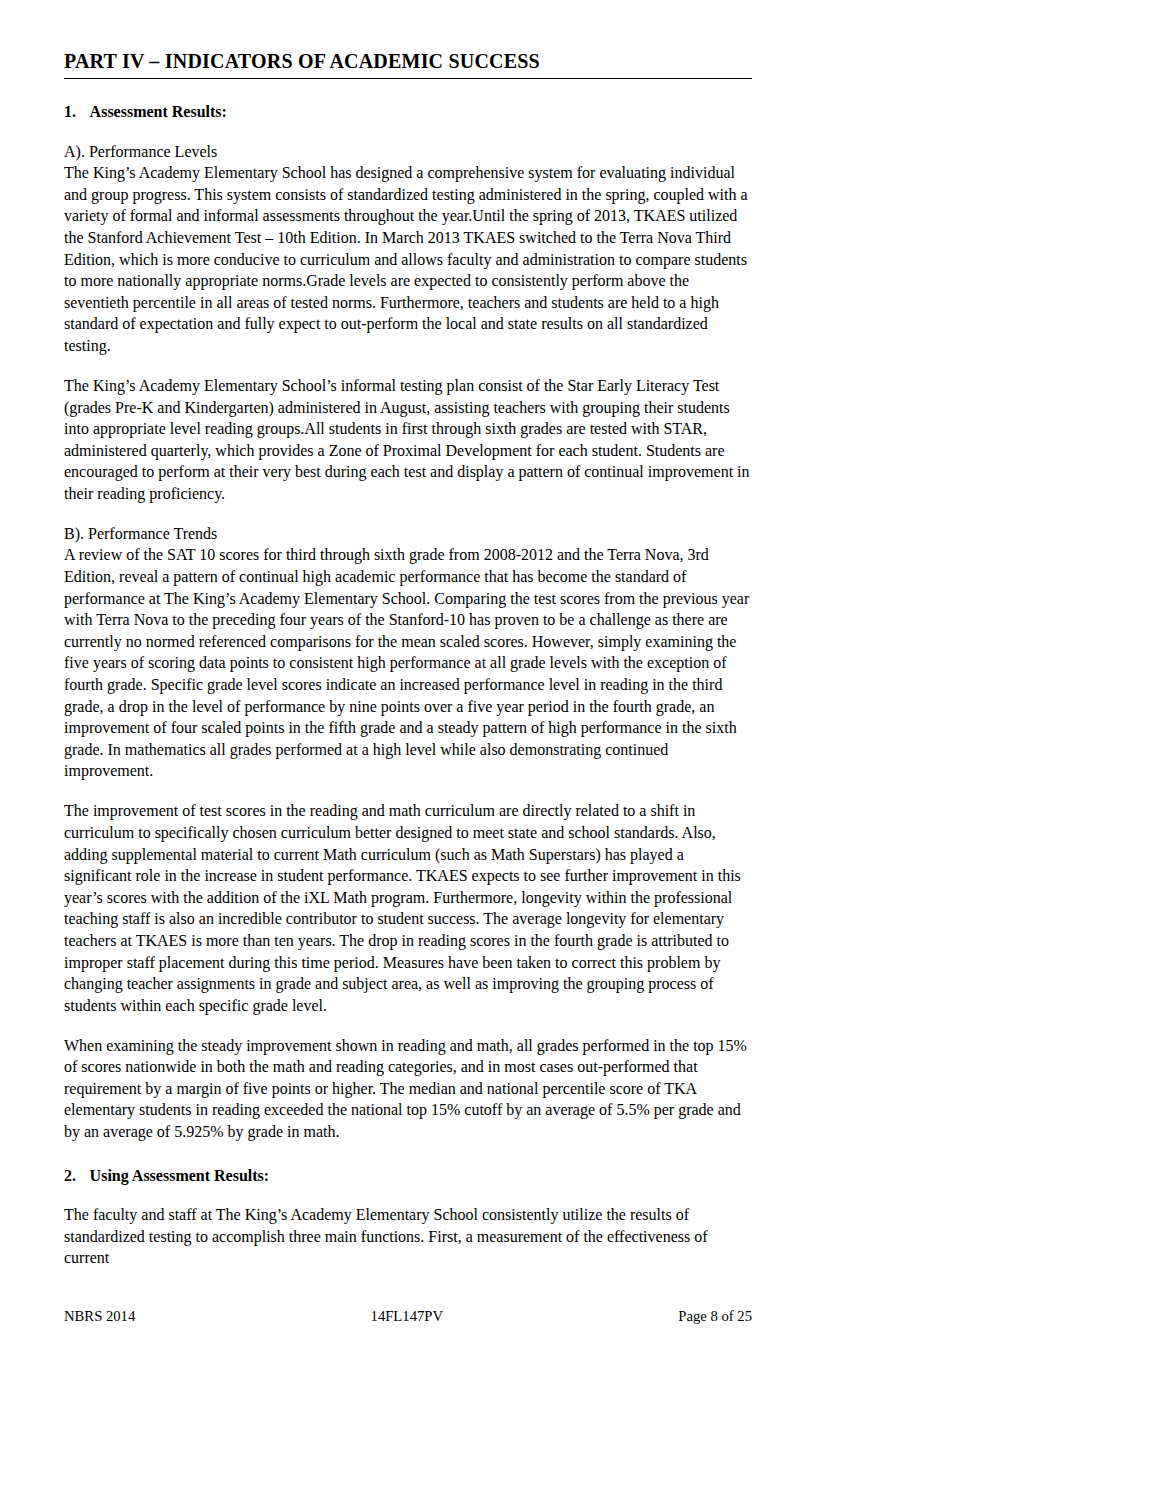PART IV – INDICATORS OF ACADEMIC SUCCESS
1. Assessment Results:
A). Performance Levels
The King’s Academy Elementary School has designed a comprehensive system for evaluating individual and group progress. This system consists of standardized testing administered in the spring, coupled with a variety of formal and informal assessments throughout the year.Until the spring of 2013, TKAES utilized the Stanford Achievement Test – 10th Edition. In March 2013 TKAES switched to the Terra Nova Third Edition, which is more conducive to curriculum and allows faculty and administration to compare students to more nationally appropriate norms.Grade levels are expected to consistently perform above the seventieth percentile in all areas of tested norms. Furthermore, teachers and students are held to a high standard of expectation and fully expect to out-perform the local and state results on all standardized testing.
The King’s Academy Elementary School’s informal testing plan consist of the Star Early Literacy Test (grades Pre-K and Kindergarten) administered in August, assisting teachers with grouping their students into appropriate level reading groups.All students in first through sixth grades are tested with STAR, administered quarterly, which provides a Zone of Proximal Development for each student. Students are encouraged to perform at their very best during each test and display a pattern of continual improvement in their reading proficiency.
B). Performance Trends
A review of the SAT 10 scores for third through sixth grade from 2008-2012 and the Terra Nova, 3rd Edition, reveal a pattern of continual high academic performance that has become the standard of performance at The King’s Academy Elementary School. Comparing the test scores from the previous year with Terra Nova to the preceding four years of the Stanford-10 has proven to be a challenge as there are currently no normed referenced comparisons for the mean scaled scores. However, simply examining the five years of scoring data points to consistent high performance at all grade levels with the exception of fourth grade. Specific grade level scores indicate an increased performance level in reading in the third grade, a drop in the level of performance by nine points over a five year period in the fourth grade, an improvement of four scaled points in the fifth grade and a steady pattern of high performance in the sixth grade. In mathematics all grades performed at a high level while also demonstrating continued improvement.
The improvement of test scores in the reading and math curriculum are directly related to a shift in curriculum to specifically chosen curriculum better designed to meet state and school standards. Also, adding supplemental material to current Math curriculum (such as Math Superstars) has played a significant role in the increase in student performance. TKAES expects to see further improvement in this year’s scores with the addition of the iXL Math program. Furthermore, longevity within the professional teaching staff is also an incredible contributor to student success. The average longevity for elementary teachers at TKAES is more than ten years. The drop in reading scores in the fourth grade is attributed to improper staff placement during this time period. Measures have been taken to correct this problem by changing teacher assignments in grade and subject area, as well as improving the grouping process of students within each specific grade level.
When examining the steady improvement shown in reading and math, all grades performed in the top 15% of scores nationwide in both the math and reading categories, and in most cases out-performed that requirement by a margin of five points or higher. The median and national percentile score of TKA elementary students in reading exceeded the national top 15% cutoff by an average of 5.5% per grade and by an average of 5.925% by grade in math.
2. Using Assessment Results:
The faculty and staff at The King’s Academy Elementary School consistently utilize the results of standardized testing to accomplish three main functions. First, a measurement of the effectiveness of current
NBRS 2014 14FL147PV Page 8 of 25